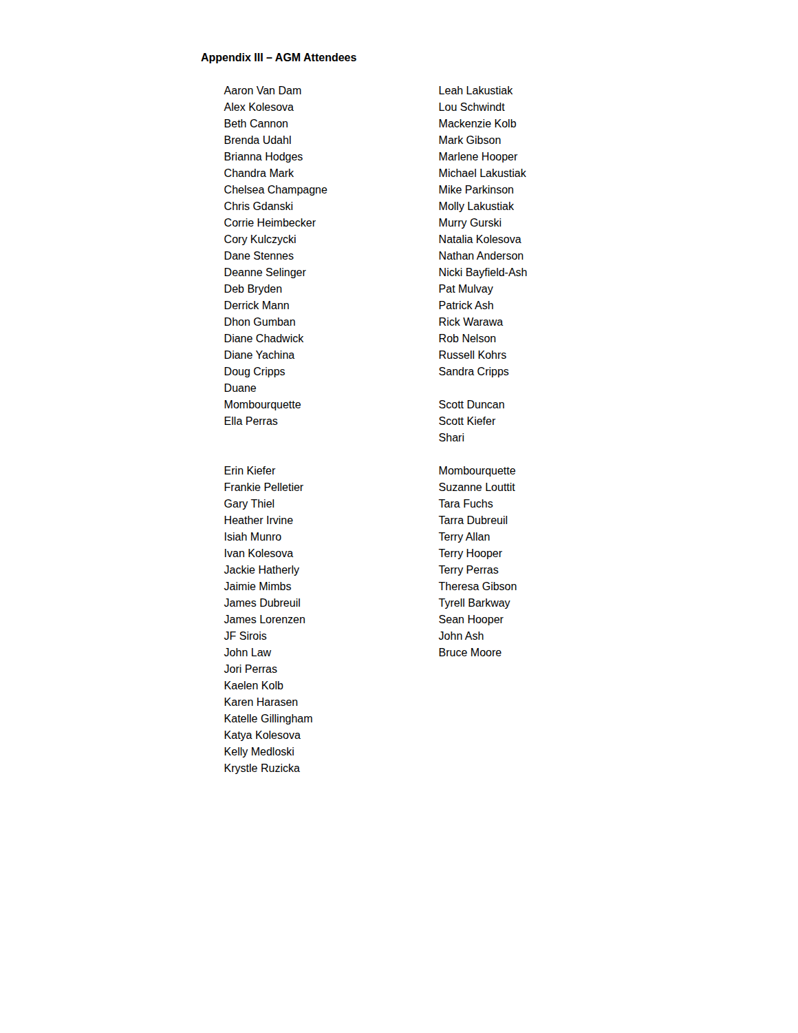Appendix III – AGM Attendees
| Aaron Van Dam | Leah Lakustiak |
| Alex Kolesova | Lou Schwindt |
| Beth Cannon | Mackenzie Kolb |
| Brenda Udahl | Mark Gibson |
| Brianna Hodges | Marlene Hooper |
| Chandra Mark | Michael Lakustiak |
| Chelsea Champagne | Mike Parkinson |
| Chris Gdanski | Molly Lakustiak |
| Corrie Heimbecker | Murry Gurski |
| Cory Kulczycki | Natalia Kolesova |
| Dane Stennes | Nathan Anderson |
| Deanne Selinger | Nicki Bayfield-Ash |
| Deb Bryden | Pat Mulvay |
| Derrick Mann | Patrick Ash |
| Dhon Gumban | Rick Warawa |
| Diane Chadwick | Rob Nelson |
| Diane Yachina | Russell Kohrs |
| Doug Cripps | Sandra Cripps |
| Duane Mombourquette | Scott Duncan |
| Ella Perras | Scott Kiefer |
| | Shari |
| Erin Kiefer | Mombourquette |
| Frankie Pelletier | Suzanne Louttit |
| Gary Thiel | Tara Fuchs |
| Heather Irvine | Tarra Dubreuil |
| Isiah Munro | Terry Allan |
| Ivan Kolesova | Terry Hooper |
| Jackie Hatherly | Terry Perras |
| Jaimie Mimbs | Theresa Gibson |
| James Dubreuil | Tyrell Barkway |
| James Lorenzen | Sean Hooper |
| JF Sirois | John Ash |
| John Law | Bruce Moore |
| Jori Perras | |
| Kaelen Kolb | |
| Karen Harasen | |
| Katelle Gillingham | |
| Katya Kolesova | |
| Kelly Medloski | |
| Krystle Ruzicka | |